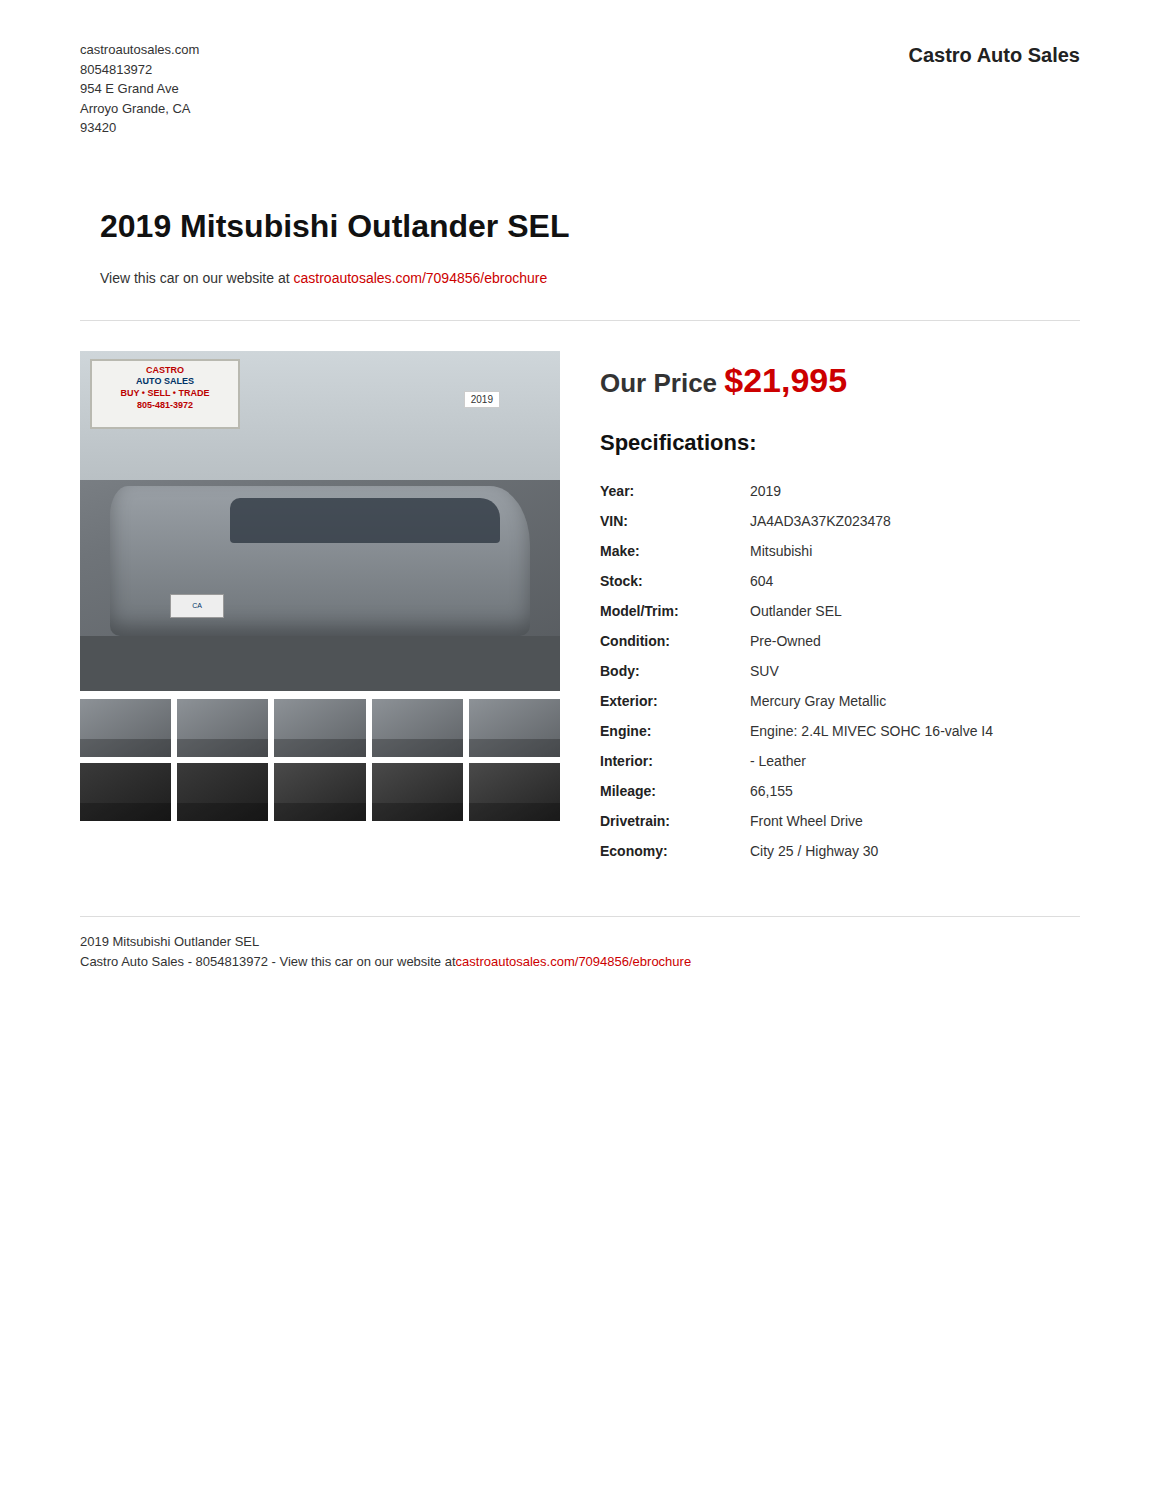castroautosales.com
8054813972
954 E Grand Ave
Arroyo Grande, CA
93420
Castro Auto Sales
2019 Mitsubishi Outlander SEL
View this car on our website at castroautosales.com/7094856/ebrochure
CASTRO AUTO SALES BUY • SELL • TRADE 805-481-3972
2019
CA
Our Price $21,995
Specifications:
| Year: | 2019 |
| VIN: | JA4AD3A37KZ023478 |
| Make: | Mitsubishi |
| Stock: | 604 |
| Model/Trim: | Outlander SEL |
| Condition: | Pre-Owned |
| Body: | SUV |
| Exterior: | Mercury Gray Metallic |
| Engine: | Engine: 2.4L MIVEC SOHC 16-valve I4 |
| Interior: | - Leather |
| Mileage: | 66,155 |
| Drivetrain: | Front Wheel Drive |
| Economy: | City 25 / Highway 30 |
2019 Mitsubishi Outlander SEL
Castro Auto Sales - 8054813972 - View this car on our website atcastroautosales.com/7094856/ebrochure